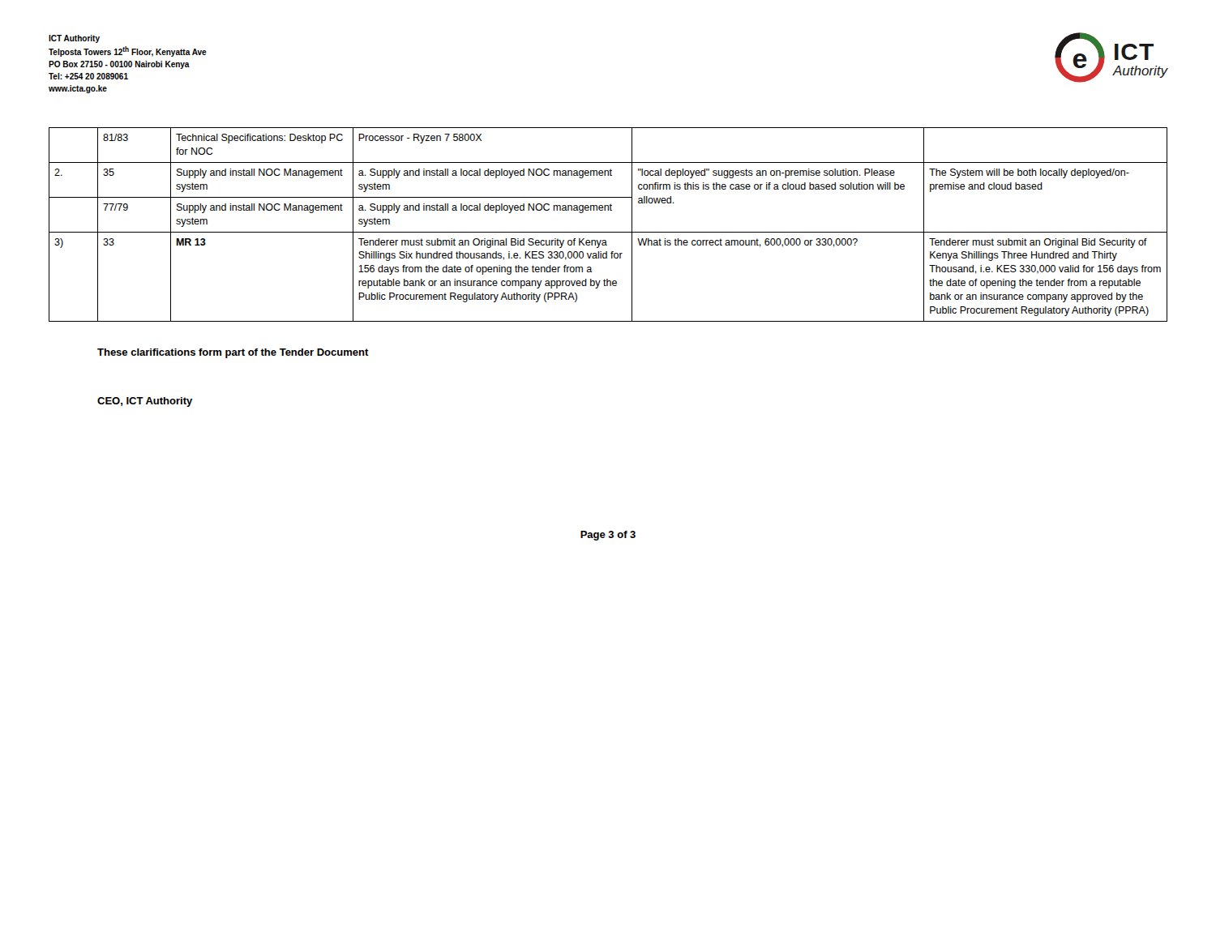ICT Authority
Telposta Towers 12th Floor, Kenyatta Ave
PO Box 27150 - 00100 Nairobi Kenya
Tel: +254 20 2089061
www.icta.go.ke
e
ICT
Authority
| | 81/83 | Technical Specifications: Desktop PC for NOC | Processor - Ryzen 7 5800X | | |
| 2. | 35 | Supply and install NOC Management system | a. Supply and install a local deployed NOC management system | "local deployed" suggests an on-premise solution. Please confirm is this is the case or if a cloud based solution will be allowed. | The System will be both locally deployed/on-premise and cloud based |
| | 77/79 | Supply and install NOC Management system | a. Supply and install a local deployed NOC management system |
| 3) | 33 | MR 13 | Tenderer must submit an Original Bid Security of Kenya Shillings Six hundred thousands, i.e. KES 330,000 valid for 156 days from the date of opening the tender from a reputable bank or an insurance company approved by the Public Procurement Regulatory Authority (PPRA) | What is the correct amount, 600,000 or 330,000? | Tenderer must submit an Original Bid Security of Kenya Shillings Three Hundred and Thirty Thousand, i.e. KES 330,000 valid for 156 days from the date of opening the tender from a reputable bank or an insurance company approved by the Public Procurement Regulatory Authority (PPRA) |
These clarifications form part of the Tender Document
CEO, ICT Authority
Page 3 of 3